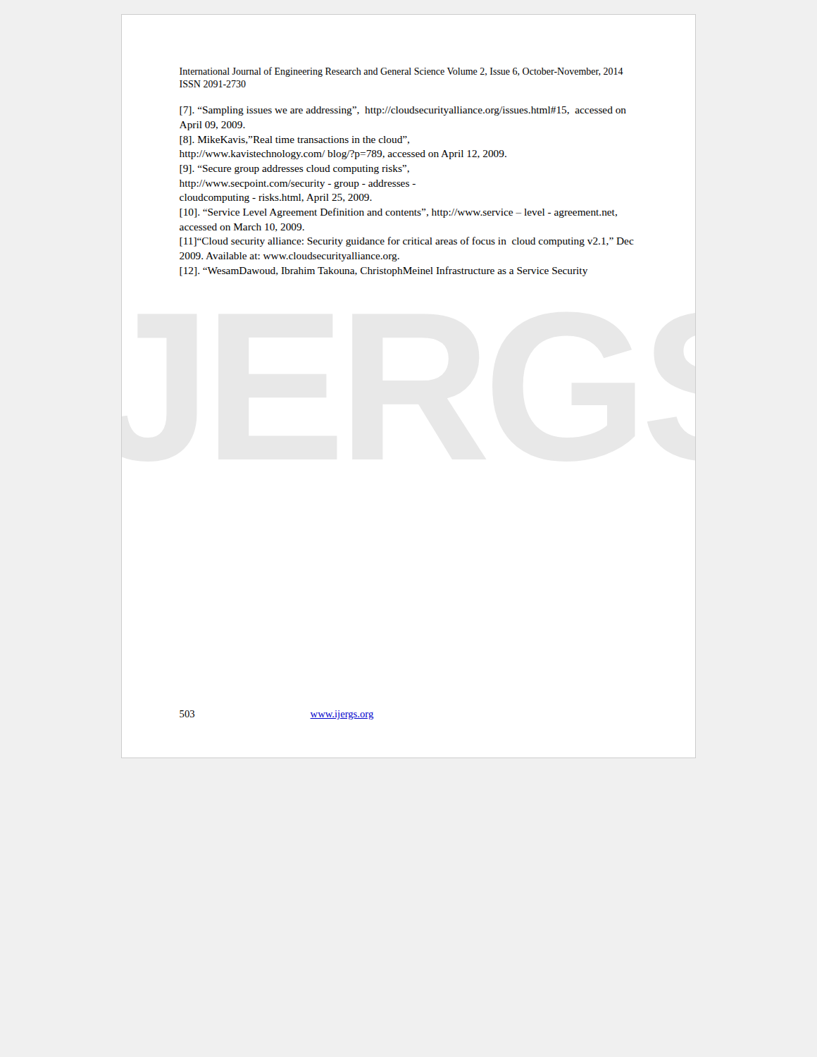IJERGS
International Journal of Engineering Research and General Science Volume 2, Issue 6, October-November, 2014
ISSN 2091-2730
[7]. “Sampling issues we are addressing”, http://cloudsecurityalliance.org/issues.html#15, accessed on April 09, 2009.
[8]. MikeKavis,”Real time transactions in the cloud”,
http://www.kavistechnology.com/ blog/?p=789, accessed on April 12, 2009.
[9]. “Secure group addresses cloud computing risks”,
http://www.secpoint.com/security - group - addresses -
cloudcomputing - risks.html, April 25, 2009.
[10]. “Service Level Agreement Definition and contents”, http://www.service – level - agreement.net, accessed on March 10, 2009.
[11]“Cloud security alliance: Security guidance for critical areas of focus in cloud computing v2.1,” Dec 2009. Available at: www.cloudsecurityalliance.org.
[12]. “WesamDawoud, Ibrahim Takouna, ChristophMeinel Infrastructure as a Service Security
503 www.ijergs.org